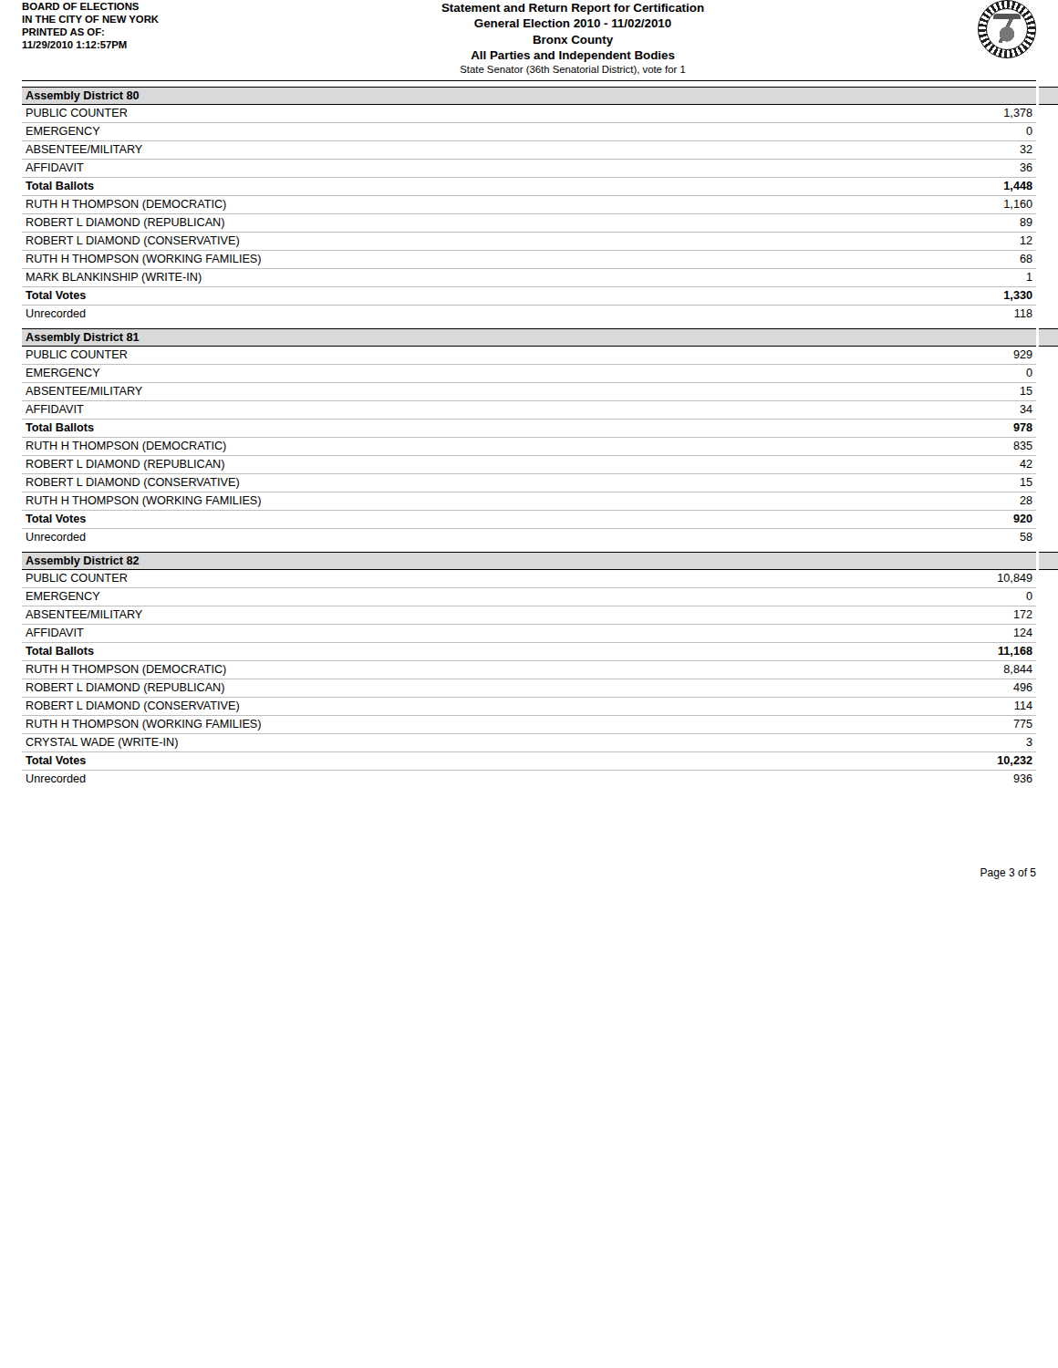BOARD OF ELECTIONS
IN THE CITY OF NEW YORK
PRINTED AS OF:
11/29/2010 1:12:57PM
Statement and Return Report for Certification
General Election 2010 - 11/02/2010
Bronx County
All Parties and Independent Bodies
State Senator (36th Senatorial District), vote for 1
Assembly District 80
| PUBLIC COUNTER | 1,378 |
| EMERGENCY | 0 |
| ABSENTEE/MILITARY | 32 |
| AFFIDAVIT | 36 |
| Total Ballots | 1,448 |
| RUTH H THOMPSON (DEMOCRATIC) | 1,160 |
| ROBERT L DIAMOND (REPUBLICAN) | 89 |
| ROBERT L DIAMOND (CONSERVATIVE) | 12 |
| RUTH H THOMPSON (WORKING FAMILIES) | 68 |
| MARK BLANKINSHIP (WRITE-IN) | 1 |
| Total Votes | 1,330 |
| Unrecorded | 118 |
Assembly District 81
| PUBLIC COUNTER | 929 |
| EMERGENCY | 0 |
| ABSENTEE/MILITARY | 15 |
| AFFIDAVIT | 34 |
| Total Ballots | 978 |
| RUTH H THOMPSON (DEMOCRATIC) | 835 |
| ROBERT L DIAMOND (REPUBLICAN) | 42 |
| ROBERT L DIAMOND (CONSERVATIVE) | 15 |
| RUTH H THOMPSON (WORKING FAMILIES) | 28 |
| Total Votes | 920 |
| Unrecorded | 58 |
Assembly District 82
| PUBLIC COUNTER | 10,849 |
| EMERGENCY | 0 |
| ABSENTEE/MILITARY | 172 |
| AFFIDAVIT | 124 |
| Total Ballots | 11,168 |
| RUTH H THOMPSON (DEMOCRATIC) | 8,844 |
| ROBERT L DIAMOND (REPUBLICAN) | 496 |
| ROBERT L DIAMOND (CONSERVATIVE) | 114 |
| RUTH H THOMPSON (WORKING FAMILIES) | 775 |
| CRYSTAL WADE (WRITE-IN) | 3 |
| Total Votes | 10,232 |
| Unrecorded | 936 |
Page 3 of 5